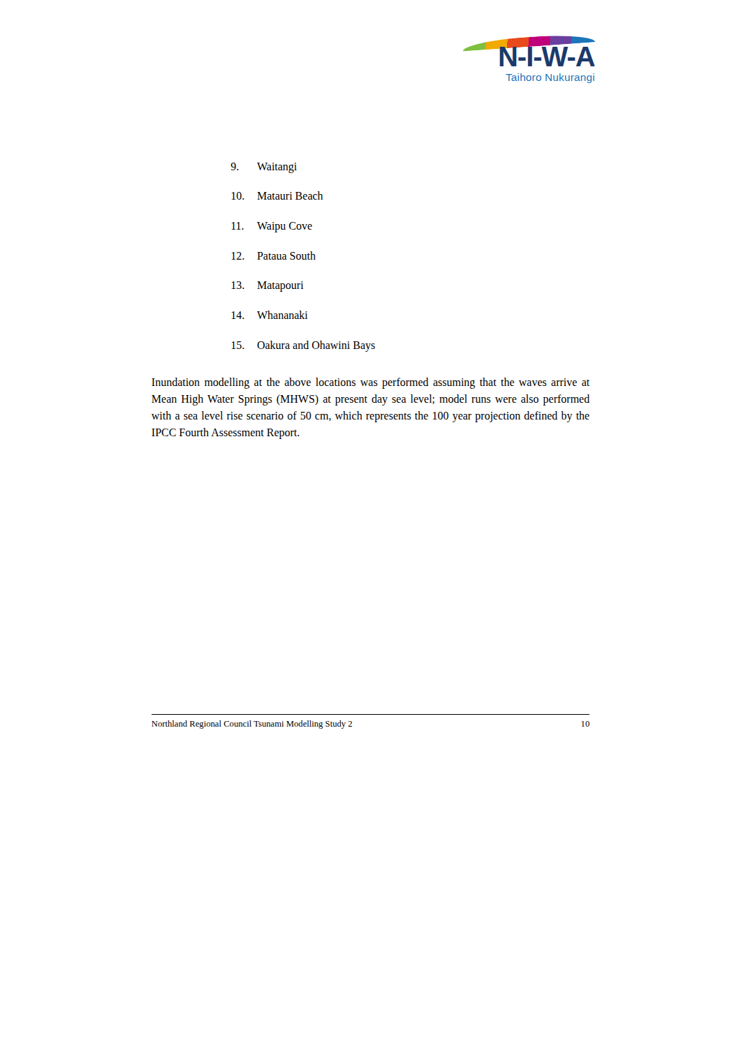N-I-W-A
Taihoro Nukurangi
9. Waitangi
10. Matauri Beach
11. Waipu Cove
12. Pataua South
13. Matapouri
14. Whananaki
15. Oakura and Ohawini Bays
Inundation modelling at the above locations was performed assuming that the waves arrive at Mean High Water Springs (MHWS) at present day sea level; model runs were also performed with a sea level rise scenario of 50 cm, which represents the 100 year projection defined by the IPCC Fourth Assessment Report.
Northland Regional Council Tsunami Modelling Study 2 10